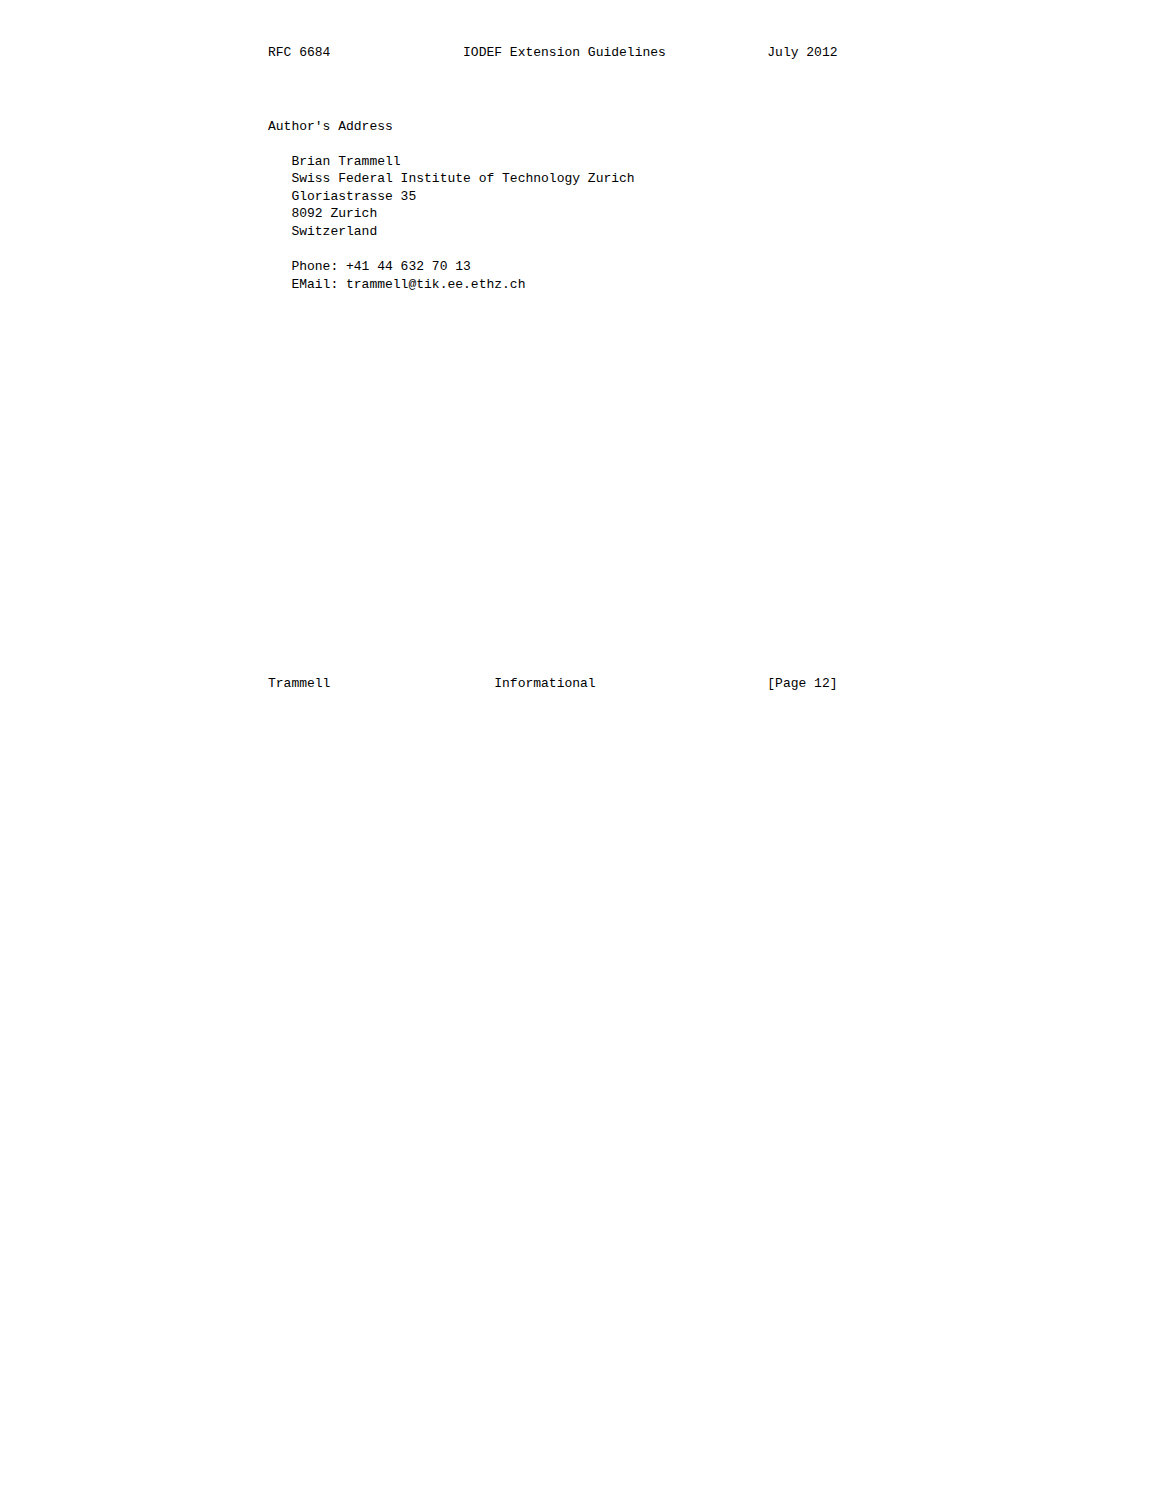RFC 6684                 IODEF Extension Guidelines             July 2012
Author's Address

   Brian Trammell
   Swiss Federal Institute of Technology Zurich
   Gloriastrasse 35
   8092 Zurich
   Switzerland

   Phone: +41 44 632 70 13
   EMail: trammell@tik.ee.ethz.ch
Trammell                     Informational                      [Page 12]